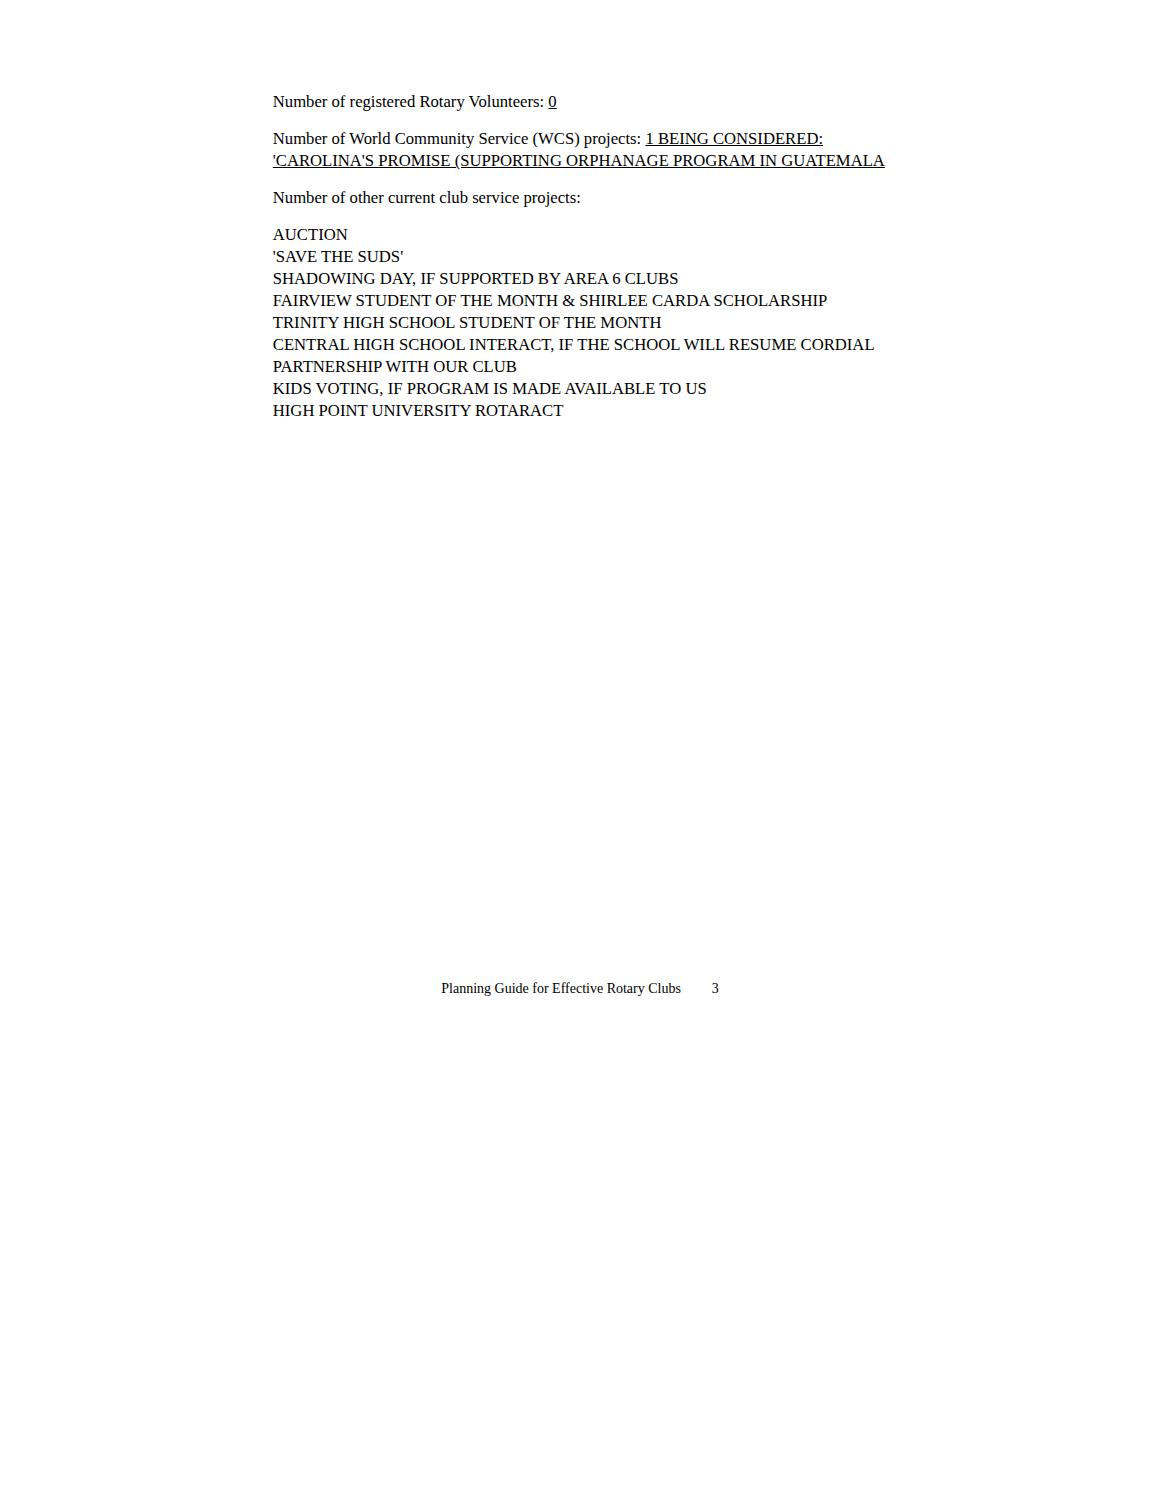Number of registered Rotary Volunteers: 0
Number of World Community Service (WCS) projects: 1 BEING CONSIDERED: 'CAROLINA'S PROMISE (SUPPORTING ORPHANAGE PROGRAM IN GUATEMALA
Number of other current club service projects:
AUCTION
'SAVE THE SUDS'
SHADOWING DAY, IF SUPPORTED BY AREA 6 CLUBS
FAIRVIEW STUDENT OF THE MONTH & SHIRLEE CARDA SCHOLARSHIP
TRINITY HIGH SCHOOL STUDENT OF THE MONTH
CENTRAL HIGH SCHOOL INTERACT, IF THE SCHOOL WILL RESUME CORDIAL PARTNERSHIP WITH OUR CLUB
KIDS VOTING, IF PROGRAM IS MADE AVAILABLE TO US
HIGH POINT UNIVERSITY ROTARACT
Planning Guide for Effective Rotary Clubs3